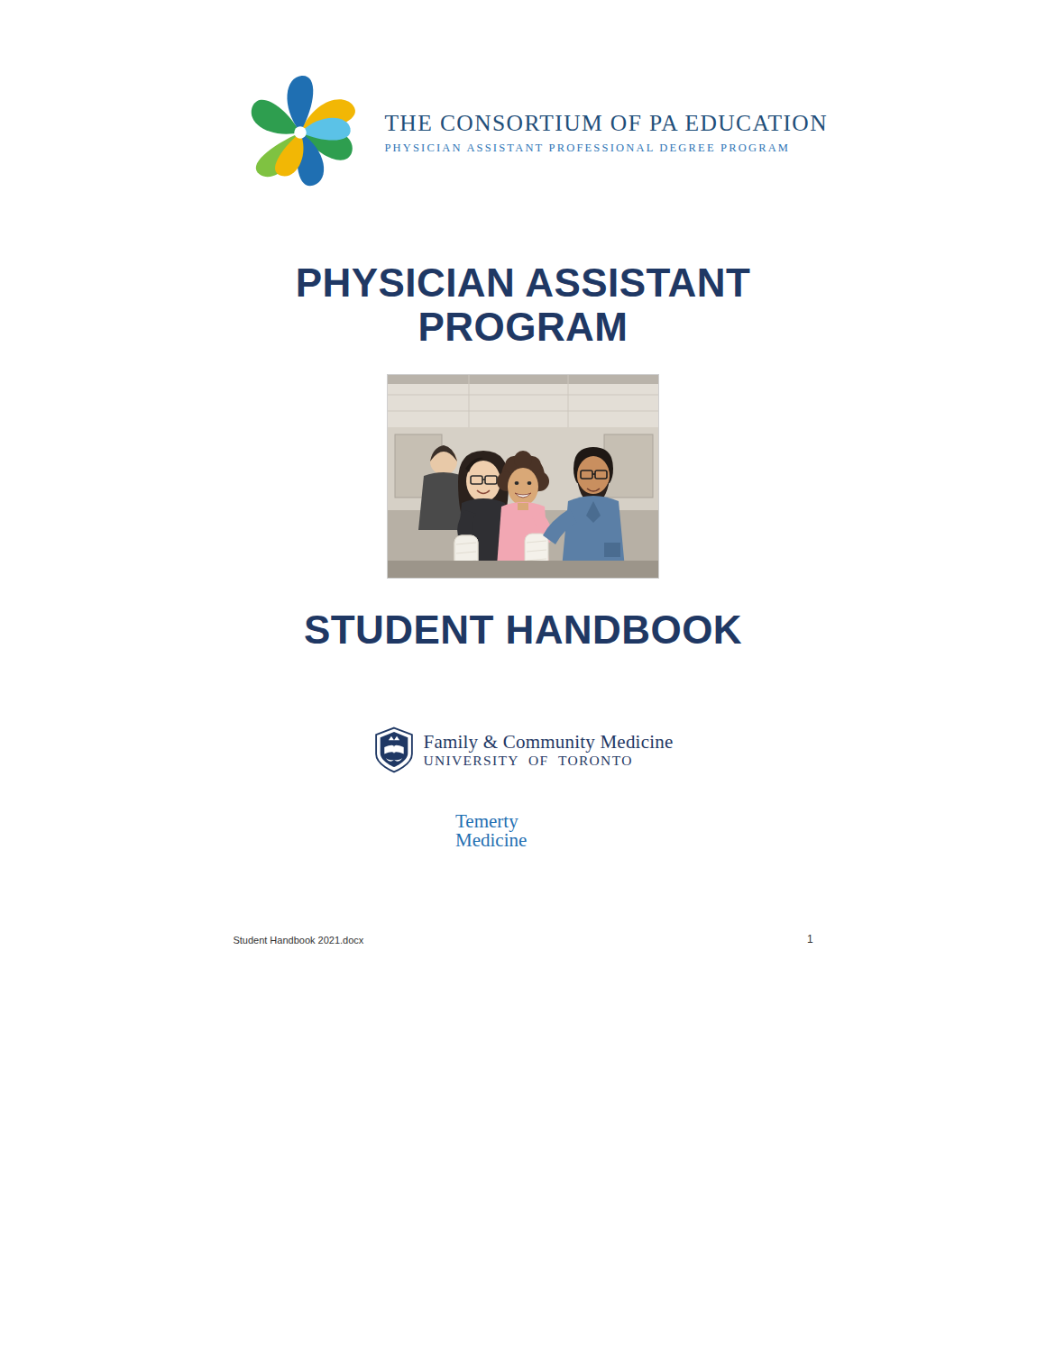THE CONSORTIUM OF PA EDUCATION
PHYSICIAN ASSISTANT PROFESSIONAL DEGREE PROGRAM
PHYSICIAN ASSISTANT
PROGRAM
STUDENT HANDBOOK
Family & Community Medicine
UNIVERSITY OF TORONTO
Temerty Medicine
Student Handbook 2021.docx 1